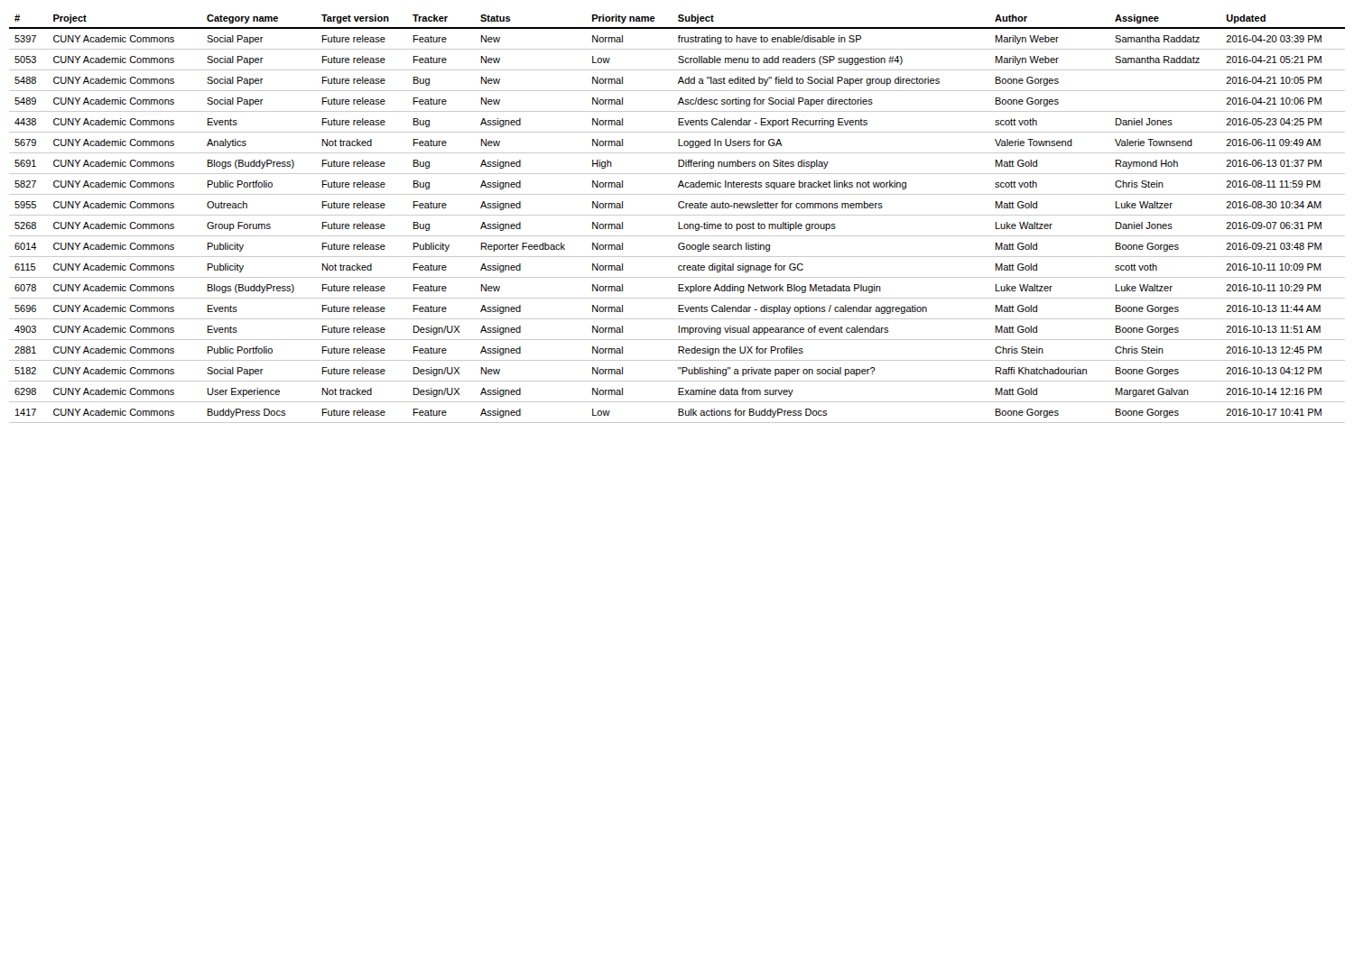| # | Project | Category name | Target version | Tracker | Status | Priority name | Subject | Author | Assignee | Updated |
| --- | --- | --- | --- | --- | --- | --- | --- | --- | --- | --- |
| 5397 | CUNY Academic Commons | Social Paper | Future release | Feature | New | Normal | frustrating to have to enable/disable in SP | Marilyn Weber | Samantha Raddatz | 2016-04-20 03:39 PM |
| 5053 | CUNY Academic Commons | Social Paper | Future release | Feature | New | Low | Scrollable menu to add readers (SP suggestion #4) | Marilyn Weber | Samantha Raddatz | 2016-04-21 05:21 PM |
| 5488 | CUNY Academic Commons | Social Paper | Future release | Bug | New | Normal | Add a "last edited by" field to Social Paper group directories | Boone Gorges | | 2016-04-21 10:05 PM |
| 5489 | CUNY Academic Commons | Social Paper | Future release | Feature | New | Normal | Asc/desc sorting for Social Paper directories | Boone Gorges | | 2016-04-21 10:06 PM |
| 4438 | CUNY Academic Commons | Events | Future release | Bug | Assigned | Normal | Events Calendar - Export Recurring Events | scott voth | Daniel Jones | 2016-05-23 04:25 PM |
| 5679 | CUNY Academic Commons | Analytics | Not tracked | Feature | New | Normal | Logged In Users for GA | Valerie Townsend | Valerie Townsend | 2016-06-11 09:49 AM |
| 5691 | CUNY Academic Commons | Blogs (BuddyPress) | Future release | Bug | Assigned | High | Differing numbers on Sites display | Matt Gold | Raymond Hoh | 2016-06-13 01:37 PM |
| 5827 | CUNY Academic Commons | Public Portfolio | Future release | Bug | Assigned | Normal | Academic Interests square bracket links not working | scott voth | Chris Stein | 2016-08-11 11:59 PM |
| 5955 | CUNY Academic Commons | Outreach | Future release | Feature | Assigned | Normal | Create auto-newsletter for commons members | Matt Gold | Luke Waltzer | 2016-08-30 10:34 AM |
| 5268 | CUNY Academic Commons | Group Forums | Future release | Bug | Assigned | Normal | Long-time to post to multiple groups | Luke Waltzer | Daniel Jones | 2016-09-07 06:31 PM |
| 6014 | CUNY Academic Commons | Publicity | Future release | Publicity | Reporter Feedback | Normal | Google search listing | Matt Gold | Boone Gorges | 2016-09-21 03:48 PM |
| 6115 | CUNY Academic Commons | Publicity | Not tracked | Feature | Assigned | Normal | create digital signage for GC | Matt Gold | scott voth | 2016-10-11 10:09 PM |
| 6078 | CUNY Academic Commons | Blogs (BuddyPress) | Future release | Feature | New | Normal | Explore Adding Network Blog Metadata Plugin | Luke Waltzer | Luke Waltzer | 2016-10-11 10:29 PM |
| 5696 | CUNY Academic Commons | Events | Future release | Feature | Assigned | Normal | Events Calendar - display options / calendar aggregation | Matt Gold | Boone Gorges | 2016-10-13 11:44 AM |
| 4903 | CUNY Academic Commons | Events | Future release | Design/UX | Assigned | Normal | Improving visual appearance of event calendars | Matt Gold | Boone Gorges | 2016-10-13 11:51 AM |
| 2881 | CUNY Academic Commons | Public Portfolio | Future release | Feature | Assigned | Normal | Redesign the UX for Profiles | Chris Stein | Chris Stein | 2016-10-13 12:45 PM |
| 5182 | CUNY Academic Commons | Social Paper | Future release | Design/UX | New | Normal | "Publishing" a private paper on social paper? | Raffi Khatchadourian | Boone Gorges | 2016-10-13 04:12 PM |
| 6298 | CUNY Academic Commons | User Experience | Not tracked | Design/UX | Assigned | Normal | Examine data from survey | Matt Gold | Margaret Galvan | 2016-10-14 12:16 PM |
| 1417 | CUNY Academic Commons | BuddyPress Docs | Future release | Feature | Assigned | Low | Bulk actions for BuddyPress Docs | Boone Gorges | Boone Gorges | 2016-10-17 10:41 PM |